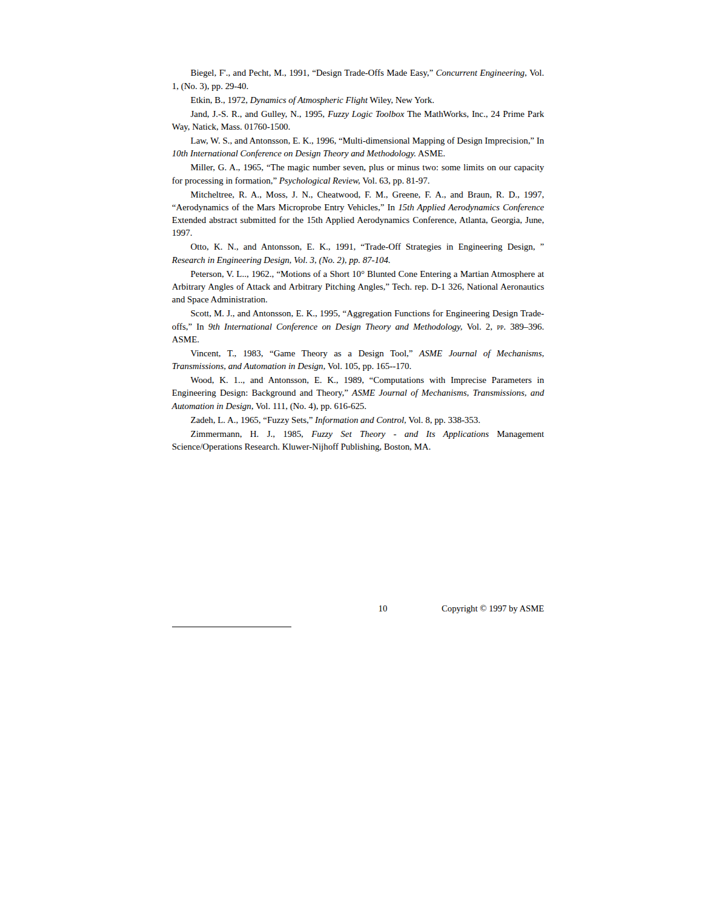Biegel, F'., and Pecht, M., 1991, “Design Trade-Offs Made Easy,” Concurrent Engineering, Vol. 1, (No. 3), pp. 29-40.
Etkin, B., 1972, Dynamics of Atmospheric Flight Wiley, New York.
Jand, J.-S. R., and Gulley, N., 1995, Fuzzy Logic Toolbox The MathWorks, Inc., 24 Prime Park Way, Natick, Mass. 01760-1500.
Law, W. S., and Antonsson, E. K., 1996, “Multi-dimensional Mapping of Design Imprecision,” In 10th International Conference on Design Theory and Methodology. ASME.
Miller, G. A., 1965, “The magic number seven, plus or minus two: some limits on our capacity for processing in formation,” Psychological Review, Vol. 63, pp. 81-97.
Mitcheltree, R. A., Moss, J. N., Cheatwood, F. M., Greene, F. A., and Braun, R. D., 1997, “Aerodynamics of the Mars Microprobe Entry Vehicles,” In 15th Applied Aerodynamics Conference Extended abstract submitted for the 15th Applied Aerodynamics Conference, Atlanta, Georgia, June, 1997.
Otto, K. N., and Antonsson, E. K., 1991, “Trade-Off Strategies in Engineering Design, ” Research in Engineering Design, Vol. 3, (No. 2), pp. 87-104.
Peterson, V. L.., 1962., “Motions of a Short 10° Blunted Cone Entering a Martian Atmosphere at Arbitrary Angles of Attack and Arbitrary Pitching Angles,” Tech. rep. D-1 326, National Aeronautics and Space Administration.
Scott, M. J., and Antonsson, E. K., 1995, “Aggregation Functions for Engineering Design Trade-offs,” In 9th International Conference on Design Theory and Methodology, Vol. 2, pp. 389–396. ASME.
Vincent, T., 1983, “Game Theory as a Design Tool,” ASME Journal of Mechanisms, Transmissions, and Automation in Design, Vol. 105, pp. 165--170.
Wood, K. 1.., and Antonsson, E. K., 1989, “Computations with Imprecise Parameters in Engineering Design: Background and Theory,” ASME Journal of Mechanisms, Transmissions, and Automation in Design, Vol. 111, (No. 4), pp. 616-625.
Zadeh, L. A., 1965, “Fuzzy Sets,” Information and Control, Vol. 8, pp. 338-353.
Zimmermann, H. J., 1985, Fuzzy Set Theory - and Its Applications Management Science/Operations Research. Kluwer-Nijhoff Publishing, Boston, MA.
10 Copyright © 1997 by ASME